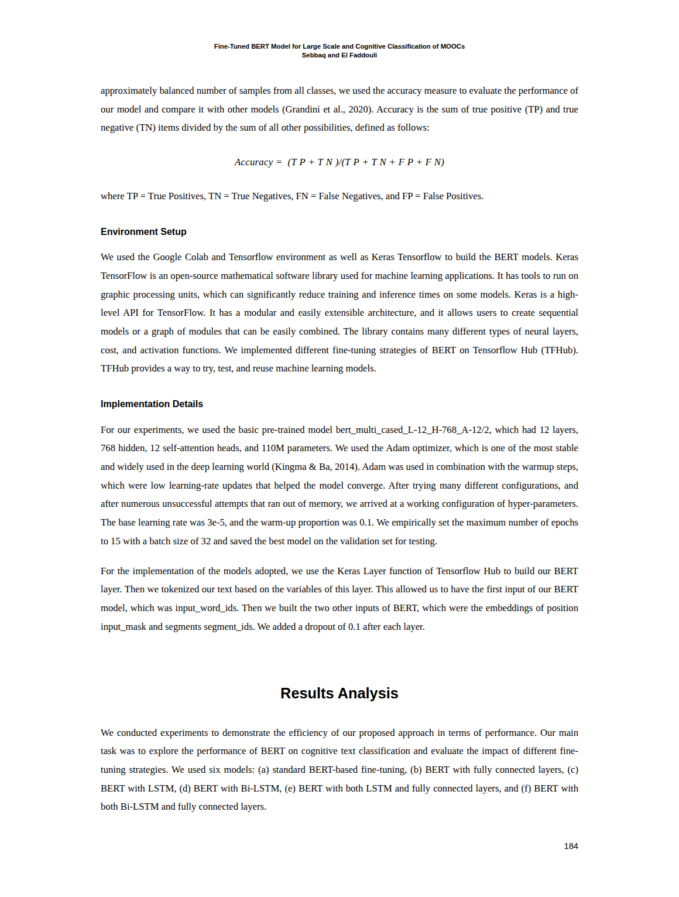Fine-Tuned BERT Model for Large Scale and Cognitive Classification of MOOCs
Sebbaq and El Faddouli
approximately balanced number of samples from all classes, we used the accuracy measure to evaluate the performance of our model and compare it with other models (Grandini et al., 2020). Accuracy is the sum of true positive (TP) and true negative (TN) items divided by the sum of all other possibilities, defined as follows:
Accuracy = (T P + T N )/(T P + T N + F P + F N)
where TP = True Positives, TN = True Negatives, FN = False Negatives, and FP = False Positives.
Environment Setup
We used the Google Colab and Tensorflow environment as well as Keras Tensorflow to build the BERT models. Keras TensorFlow is an open-source mathematical software library used for machine learning applications. It has tools to run on graphic processing units, which can significantly reduce training and inference times on some models. Keras is a high-level API for TensorFlow. It has a modular and easily extensible architecture, and it allows users to create sequential models or a graph of modules that can be easily combined. The library contains many different types of neural layers, cost, and activation functions. We implemented different fine-tuning strategies of BERT on Tensorflow Hub (TFHub). TFHub provides a way to try, test, and reuse machine learning models.
Implementation Details
For our experiments, we used the basic pre-trained model bert_multi_cased_L-12_H-768_A-12/2, which had 12 layers, 768 hidden, 12 self-attention heads, and 110M parameters. We used the Adam optimizer, which is one of the most stable and widely used in the deep learning world (Kingma & Ba, 2014). Adam was used in combination with the warmup steps, which were low learning-rate updates that helped the model converge. After trying many different configurations, and after numerous unsuccessful attempts that ran out of memory, we arrived at a working configuration of hyper-parameters. The base learning rate was 3e-5, and the warm-up proportion was 0.1. We empirically set the maximum number of epochs to 15 with a batch size of 32 and saved the best model on the validation set for testing.
For the implementation of the models adopted, we use the Keras Layer function of Tensorflow Hub to build our BERT layer. Then we tokenized our text based on the variables of this layer. This allowed us to have the first input of our BERT model, which was input_word_ids. Then we built the two other inputs of BERT, which were the embeddings of position input_mask and segments segment_ids. We added a dropout of 0.1 after each layer.
Results Analysis
We conducted experiments to demonstrate the efficiency of our proposed approach in terms of performance. Our main task was to explore the performance of BERT on cognitive text classification and evaluate the impact of different fine-tuning strategies. We used six models: (a) standard BERT-based fine-tuning, (b) BERT with fully connected layers, (c) BERT with LSTM, (d) BERT with Bi-LSTM, (e) BERT with both LSTM and fully connected layers, and (f) BERT with both Bi-LSTM and fully connected layers.
184